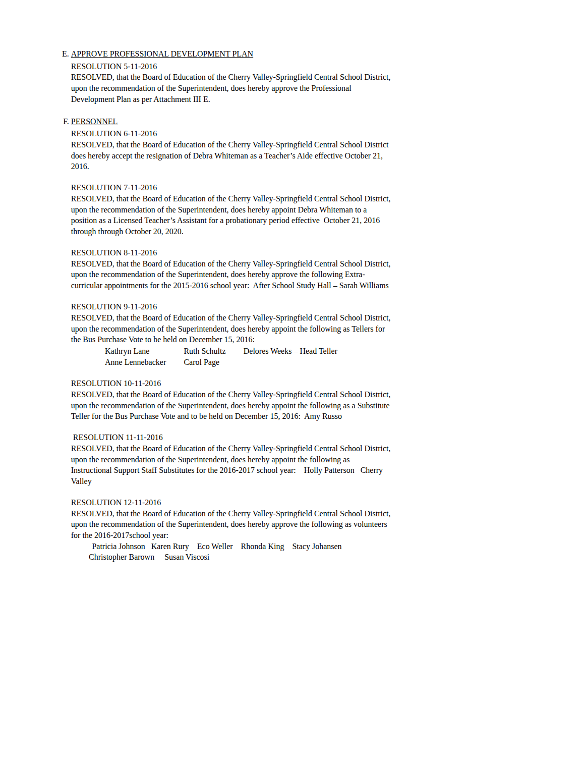APPROVE PROFESSIONAL DEVELOPMENT PLAN
RESOLUTION 5-11-2016
RESOLVED, that the Board of Education of the Cherry Valley-Springfield Central School District, upon the recommendation of the Superintendent, does hereby approve the Professional Development Plan as per Attachment III E.
PERSONNEL
RESOLUTION 6-11-2016
RESOLVED, that the Board of Education of the Cherry Valley-Springfield Central School District does hereby accept the resignation of Debra Whiteman as a Teacher’s Aide effective October 21, 2016.
RESOLUTION 7-11-2016
RESOLVED, that the Board of Education of the Cherry Valley-Springfield Central School District, upon the recommendation of the Superintendent, does hereby appoint Debra Whiteman to a position as a Licensed Teacher’s Assistant for a probationary period effective October 21, 2016 through through October 20, 2020.
RESOLUTION 8-11-2016
RESOLVED, that the Board of Education of the Cherry Valley-Springfield Central School District, upon the recommendation of the Superintendent, does hereby approve the following Extra-curricular appointments for the 2015-2016 school year: After School Study Hall – Sarah Williams
RESOLUTION 9-11-2016
RESOLVED, that the Board of Education of the Cherry Valley-Springfield Central School District, upon the recommendation of the Superintendent, does hereby appoint the following as Tellers for the Bus Purchase Vote to be held on December 15, 2016:
| Kathryn Lane | Ruth Schultz | Delores Weeks – Head Teller |
| Anne Lennebacker | Carol Page | |
RESOLUTION 10-11-2016
RESOLVED, that the Board of Education of the Cherry Valley-Springfield Central School District, upon the recommendation of the Superintendent, does hereby appoint the following as a Substitute Teller for the Bus Purchase Vote and to be held on December 15, 2016: Amy Russo
RESOLUTION 11-11-2016
RESOLVED, that the Board of Education of the Cherry Valley-Springfield Central School District, upon the recommendation of the Superintendent, does hereby appoint the following as Instructional Support Staff Substitutes for the 2016-2017 school year: Holly Patterson Cherry Valley
RESOLUTION 12-11-2016
RESOLVED, that the Board of Education of the Cherry Valley-Springfield Central School District, upon the recommendation of the Superintendent, does hereby approve the following as volunteers for the 2016-2017school year:
Patricia Johnson Karen Rury Eco Weller Rhonda King Stacy Johansen
Christopher Barown Susan Viscosi